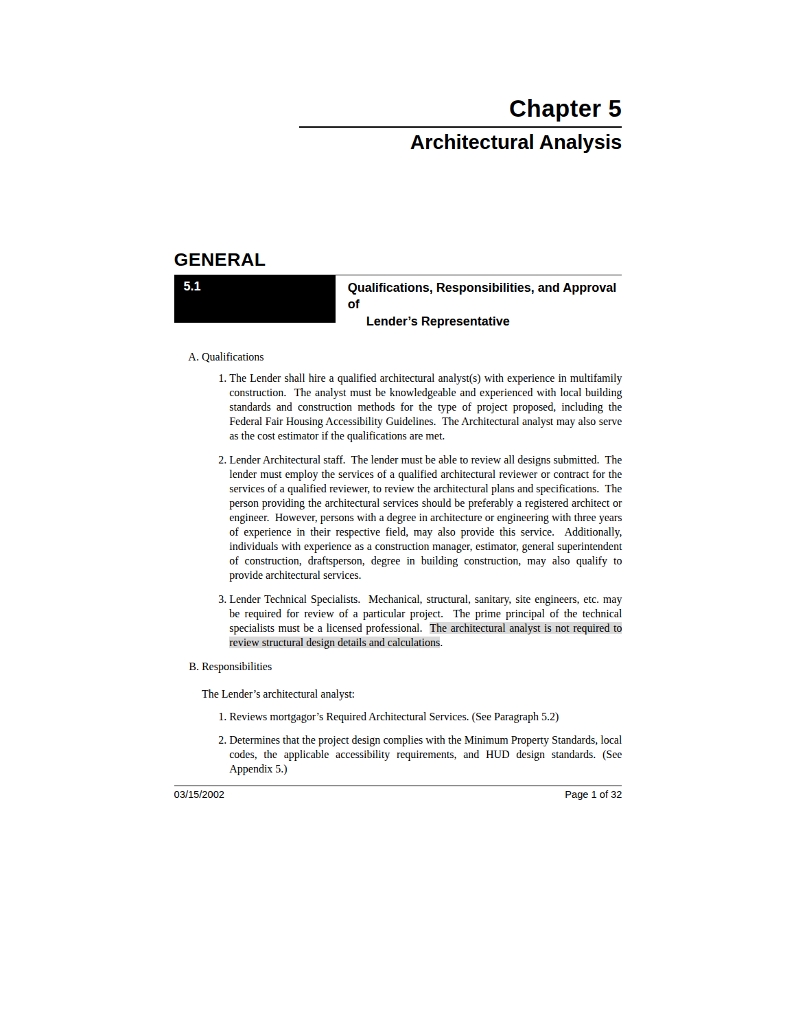Chapter 5
Architectural Analysis
GENERAL
5.1
Qualifications, Responsibilities, and Approval of Lender’s Representative
Qualifications
The Lender shall hire a qualified architectural analyst(s) with experience in multifamily construction. The analyst must be knowledgeable and experienced with local building standards and construction methods for the type of project proposed, including the Federal Fair Housing Accessibility Guidelines. The Architectural analyst may also serve as the cost estimator if the qualifications are met.
Lender Architectural staff. The lender must be able to review all designs submitted. The lender must employ the services of a qualified architectural reviewer or contract for the services of a qualified reviewer, to review the architectural plans and specifications. The person providing the architectural services should be preferably a registered architect or engineer. However, persons with a degree in architecture or engineering with three years of experience in their respective field, may also provide this service. Additionally, individuals with experience as a construction manager, estimator, general superintendent of construction, draftsperson, degree in building construction, may also qualify to provide architectural services.
Lender Technical Specialists. Mechanical, structural, sanitary, site engineers, etc. may be required for review of a particular project. The prime principal of the technical specialists must be a licensed professional. The architectural analyst is not required to review structural design details and calculations.
Responsibilities
The Lender’s architectural analyst:
Reviews mortgagor’s Required Architectural Services. (See Paragraph 5.2)
Determines that the project design complies with the Minimum Property Standards, local codes, the applicable accessibility requirements, and HUD design standards. (See Appendix 5.)
03/15/2002 Page 1 of 32